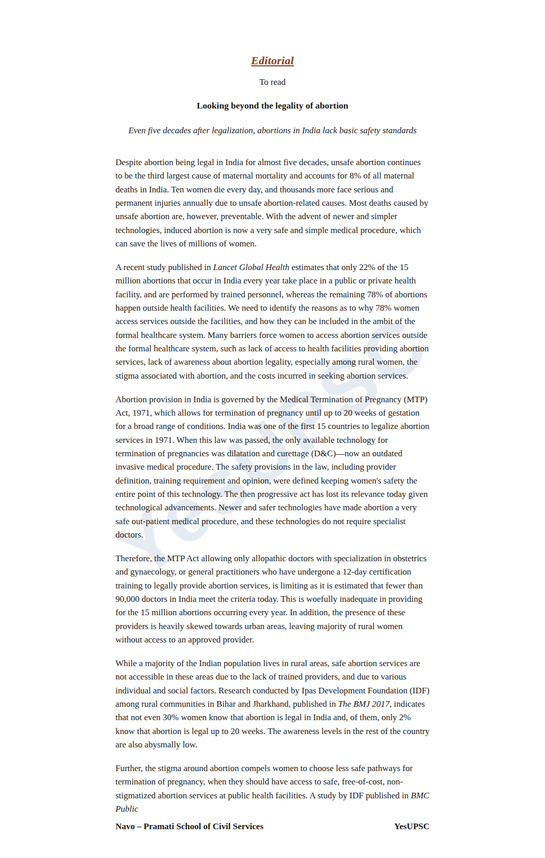YesUPSC
Editorial
To read
Looking beyond the legality of abortion
Even five decades after legalization, abortions in India lack basic safety standards
Despite abortion being legal in India for almost five decades, unsafe abortion continues to be the third largest cause of maternal mortality and accounts for 8% of all maternal deaths in India. Ten women die every day, and thousands more face serious and permanent injuries annually due to unsafe abortion-related causes. Most deaths caused by unsafe abortion are, however, preventable. With the advent of newer and simpler technologies, induced abortion is now a very safe and simple medical procedure, which can save the lives of millions of women.
A recent study published in Lancet Global Health estimates that only 22% of the 15 million abortions that occur in India every year take place in a public or private health facility, and are performed by trained personnel, whereas the remaining 78% of abortions happen outside health facilities. We need to identify the reasons as to why 78% women access services outside the facilities, and how they can be included in the ambit of the formal healthcare system. Many barriers force women to access abortion services outside the formal healthcare system, such as lack of access to health facilities providing abortion services, lack of awareness about abortion legality, especially among rural women, the stigma associated with abortion, and the costs incurred in seeking abortion services.
Abortion provision in India is governed by the Medical Termination of Pregnancy (MTP) Act, 1971, which allows for termination of pregnancy until up to 20 weeks of gestation for a broad range of conditions. India was one of the first 15 countries to legalize abortion services in 1971. When this law was passed, the only available technology for termination of pregnancies was dilatation and curettage (D&C)—now an outdated invasive medical procedure. The safety provisions in the law, including provider definition, training requirement and opinion, were defined keeping women's safety the entire point of this technology. The then progressive act has lost its relevance today given technological advancements. Newer and safer technologies have made abortion a very safe out-patient medical procedure, and these technologies do not require specialist doctors.
Therefore, the MTP Act allowing only allopathic doctors with specialization in obstetrics and gynaecology, or general practitioners who have undergone a 12-day certification training to legally provide abortion services, is limiting as it is estimated that fewer than 90,000 doctors in India meet the criteria today. This is woefully inadequate in providing for the 15 million abortions occurring every year. In addition, the presence of these providers is heavily skewed towards urban areas, leaving majority of rural women without access to an approved provider.
While a majority of the Indian population lives in rural areas, safe abortion services are not accessible in these areas due to the lack of trained providers, and due to various individual and social factors. Research conducted by Ipas Development Foundation (IDF) among rural communities in Bihar and Jharkhand, published in The BMJ 2017, indicates that not even 30% women know that abortion is legal in India and, of them, only 2% know that abortion is legal up to 20 weeks. The awareness levels in the rest of the country are also abysmally low.
Further, the stigma around abortion compels women to choose less safe pathways for termination of pregnancy, when they should have access to safe, free-of-cost, non-stigmatized abortion services at public health facilities. A study by IDF published in BMC Public
Navo – Pramati School of Civil Services YesUPSC